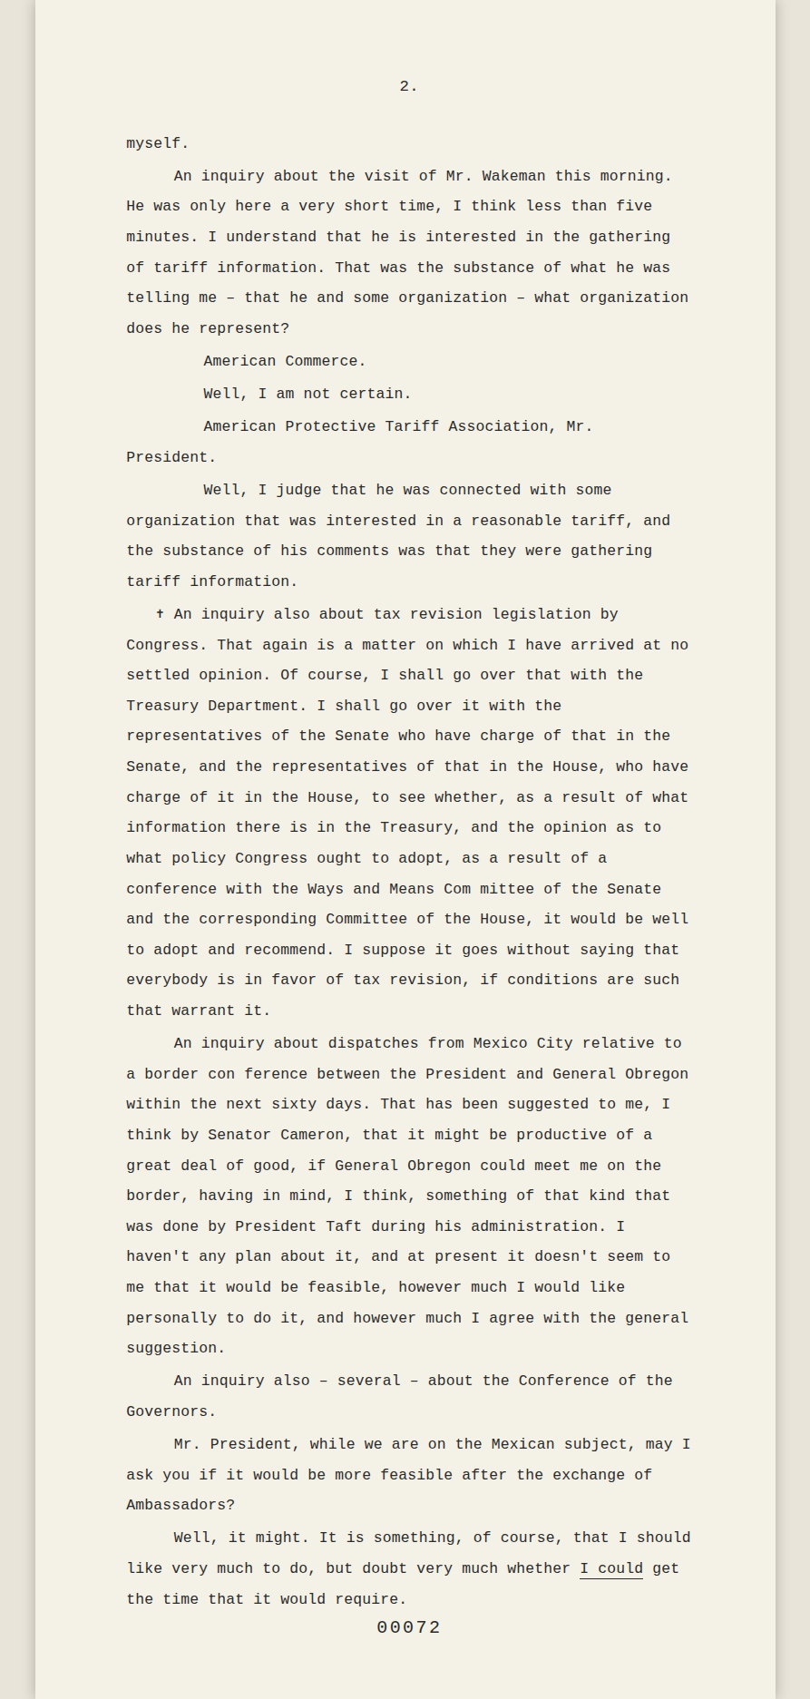2.
myself.
An inquiry about the visit of Mr. Wakeman this morning. He was only here a very short time, I think less than five minutes. I understand that he is interested in the gathering of tariff information. That was the substance of what he was telling me – that he and some organization – what organization does he represent?
American Commerce.
Well, I am not certain.
American Protective Tariff Association, Mr. President.
Well, I judge that he was connected with some organization that was interested in a reasonable tariff, and the substance of his comments was that they were gathering tariff information.
An inquiry also about tax revision legislation by Congress. That again is a matter on which I have arrived at no settled opinion. Of course, I shall go over that with the Treasury Department. I shall go over it with the representatives of the Senate who have charge of that in the Senate, and the representatives of that in the House, who have charge of it in the House, to see whether, as a result of what information there is in the Treasury, and the opinion as to what policy Congress ought to adopt, as a result of a conference with the Ways and Means Com­ mittee of the Senate and the corresponding Committee of the House, it would be well to adopt and recommend. I suppose it goes without saying that everybody is in favor of tax revision, if conditions are such that warrant it.
An inquiry about dispatches from Mexico City relative to a border con­ ference between the President and General Obregon within the next sixty days. That has been suggested to me, I think by Senator Cameron, that it might be productive of a great deal of good, if General Obregon could meet me on the border, having in mind, I think, something of that kind that was done by President Taft during his administration. I haven't any plan about it, and at present it doesn't seem to me that it would be feasible, however much I would like personally to do it, and however much I agree with the general suggestion.
An inquiry also – several – about the Conference of the Governors.
Mr. President, while we are on the Mexican subject, may I ask you if it would be more feasible after the exchange of Ambassadors?
Well, it might. It is something, of course, that I should like very much to do, but doubt very much whether I could get the time that it would require.
00072